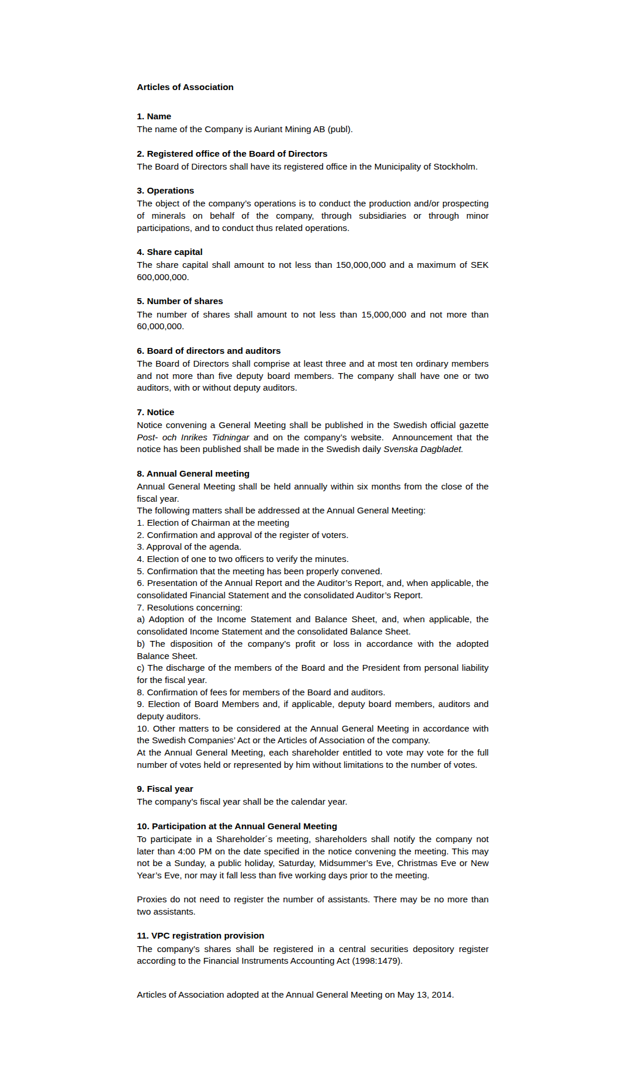Articles of Association
1. Name
The name of the Company is Auriant Mining AB (publ).
2. Registered office of the Board of Directors
The Board of Directors shall have its registered office in the Municipality of Stockholm.
3. Operations
The object of the company’s operations is to conduct the production and/or prospecting of minerals on behalf of the company, through subsidiaries or through minor participations, and to conduct thus related operations.
4. Share capital
The share capital shall amount to not less than 150,000,000 and a maximum of SEK 600,000,000.
5. Number of shares
The number of shares shall amount to not less than 15,000,000 and not more than 60,000,000.
6. Board of directors and auditors
The Board of Directors shall comprise at least three and at most ten ordinary members and not more than five deputy board members. The company shall have one or two auditors, with or without deputy auditors.
7. Notice
Notice convening a General Meeting shall be published in the Swedish official gazette Post- och Inrikes Tidningar and on the company’s website. Announcement that the notice has been published shall be made in the Swedish daily Svenska Dagbladet.
8. Annual General meeting
Annual General Meeting shall be held annually within six months from the close of the fiscal year.
The following matters shall be addressed at the Annual General Meeting:
1. Election of Chairman at the meeting
2. Confirmation and approval of the register of voters.
3. Approval of the agenda.
4. Election of one to two officers to verify the minutes.
5. Confirmation that the meeting has been properly convened.
6. Presentation of the Annual Report and the Auditor’s Report, and, when applicable, the consolidated Financial Statement and the consolidated Auditor’s Report.
7. Resolutions concerning:
a) Adoption of the Income Statement and Balance Sheet, and, when applicable, the consolidated Income Statement and the consolidated Balance Sheet.
b) The disposition of the company’s profit or loss in accordance with the adopted Balance Sheet.
c) The discharge of the members of the Board and the President from personal liability for the fiscal year.
8. Confirmation of fees for members of the Board and auditors.
9. Election of Board Members and, if applicable, deputy board members, auditors and deputy auditors.
10. Other matters to be considered at the Annual General Meeting in accordance with the Swedish Companies’ Act or the Articles of Association of the company.
At the Annual General Meeting, each shareholder entitled to vote may vote for the full number of votes held or represented by him without limitations to the number of votes.
9. Fiscal year
The company’s fiscal year shall be the calendar year.
10. Participation at the Annual General Meeting
To participate in a Shareholder´s meeting, shareholders shall notify the company not later than 4:00 PM on the date specified in the notice convening the meeting. This may not be a Sunday, a public holiday, Saturday, Midsummer’s Eve, Christmas Eve or New Year’s Eve, nor may it fall less than five working days prior to the meeting.
Proxies do not need to register the number of assistants. There may be no more than two assistants.
11. VPC registration provision
The company’s shares shall be registered in a central securities depository register according to the Financial Instruments Accounting Act (1998:1479).
Articles of Association adopted at the Annual General Meeting on May 13, 2014.